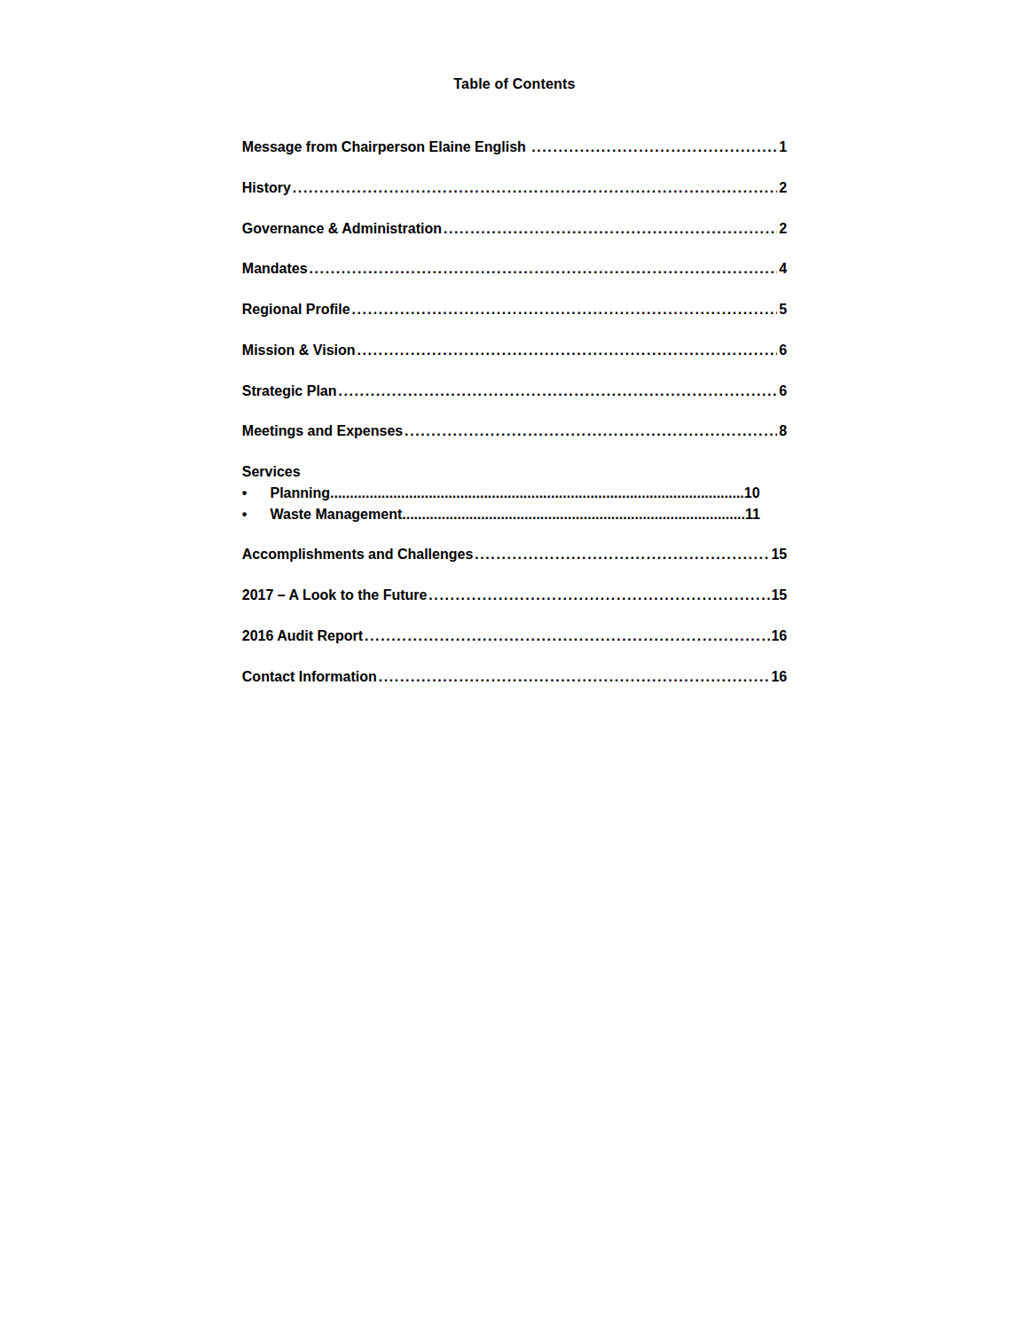Table of Contents
Message from Chairperson Elaine English ........................................................................... 1
History ................................................................................................................. 2
Governance & Administration ..................................................................................... 2
Mandates ............................................................................................................ 4
Regional Profile ................................................................................................ 5
Mission & Vision ................................................................................................ 6
Strategic Plan ................................................................................................... 6
Meetings and Expenses ......................................................................................... 8
Services
• Planning ......................................................................................................... 10
• Waste Management ....................................................................................... 11
Accomplishments and Challenges ......................................................................... 15
2017 – A Look to the Future ................................................................................. 15
2016 Audit Report ............................................................................................. 16
Contact Information .......................................................................................... 16